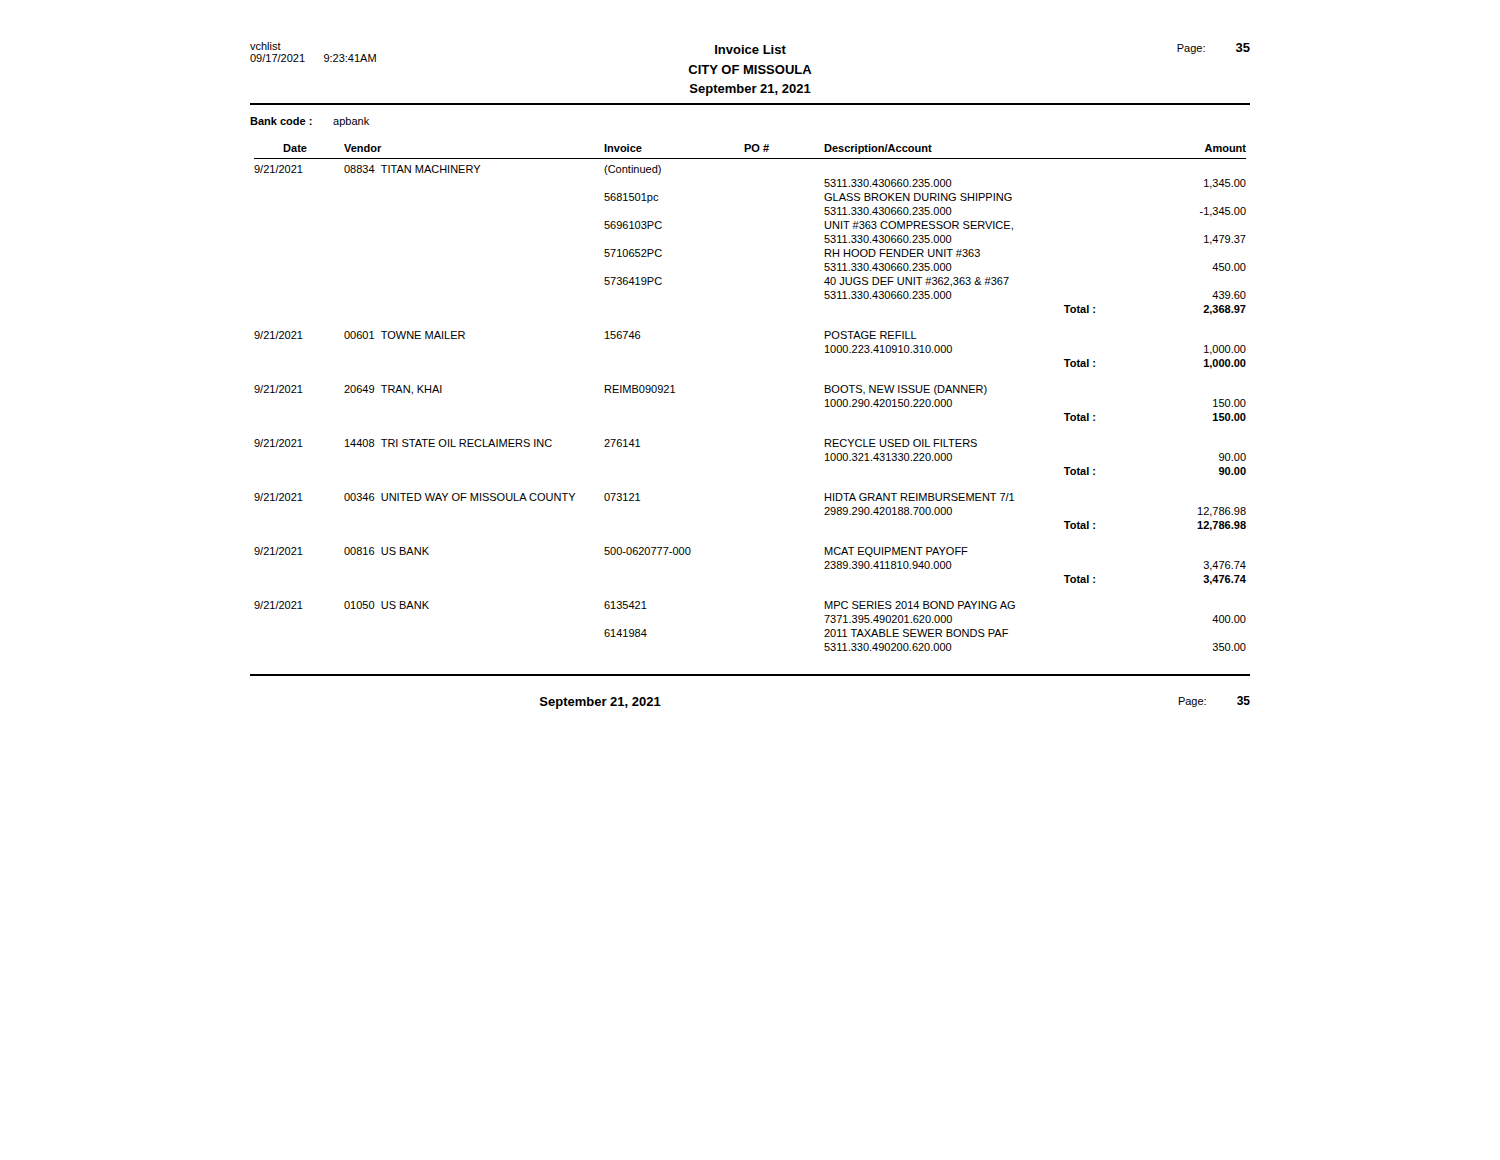| vchlist 09/17/2021 9:23:41AM | Invoice List CITY OF MISSOULA September 21, 2021 | Page: 35 |
Bank code : apbank
| Date | Vendor | Invoice | PO # | Description/Account | Amount |
| 9/21/2021 | 08834 TITAN MACHINERY | (Continued) | | | |
| | | | | 5311.330.430660.235.000 | 1,345.00 |
| | | 5681501pc | | GLASS BROKEN DURING SHIPPING | |
| | | | | 5311.330.430660.235.000 | -1,345.00 |
| | | 5696103PC | | UNIT #363 COMPRESSOR SERVICE, | |
| | | | | 5311.330.430660.235.000 | 1,479.37 |
| | | 5710652PC | | RH HOOD FENDER UNIT #363 | |
| | | | | 5311.330.430660.235.000 | 450.00 |
| | | 5736419PC | | 40 JUGS DEF UNIT #362,363 & #367 | |
| | | | | 5311.330.430660.235.000 | 439.60 |
| | | | | Total : | 2,368.97 |
| 9/21/2021 | 00601 TOWNE MAILER | 156746 | | POSTAGE REFILL | |
| | | | | 1000.223.410910.310.000 | 1,000.00 |
| | | | | Total : | 1,000.00 |
| 9/21/2021 | 20649 TRAN, KHAI | REIMB090921 | | BOOTS, NEW ISSUE (DANNER) | |
| | | | | 1000.290.420150.220.000 | 150.00 |
| | | | | Total : | 150.00 |
| 9/21/2021 | 14408 TRI STATE OIL RECLAIMERS INC | 276141 | | RECYCLE USED OIL FILTERS | |
| | | | | 1000.321.431330.220.000 | 90.00 |
| | | | | Total : | 90.00 |
| 9/21/2021 | 00346 UNITED WAY OF MISSOULA COUNTY | 073121 | | HIDTA GRANT REIMBURSEMENT 7/1 | |
| | | | | 2989.290.420188.700.000 | 12,786.98 |
| | | | | Total : | 12,786.98 |
| 9/21/2021 | 00816 US BANK | 500-0620777-000 | | MCAT EQUIPMENT PAYOFF | |
| | | | | 2389.390.411810.940.000 | 3,476.74 |
| | | | | Total : | 3,476.74 |
| 9/21/2021 | 01050 US BANK | 6135421 | | MPC SERIES 2014 BOND PAYING AG | |
| | | | | 7371.395.490201.620.000 | 400.00 |
| | | 6141984 | | 2011 TAXABLE SEWER BONDS PAF | |
| | | | | 5311.330.490200.620.000 | 350.00 |
| September 21, 2021 | Page: 35 |